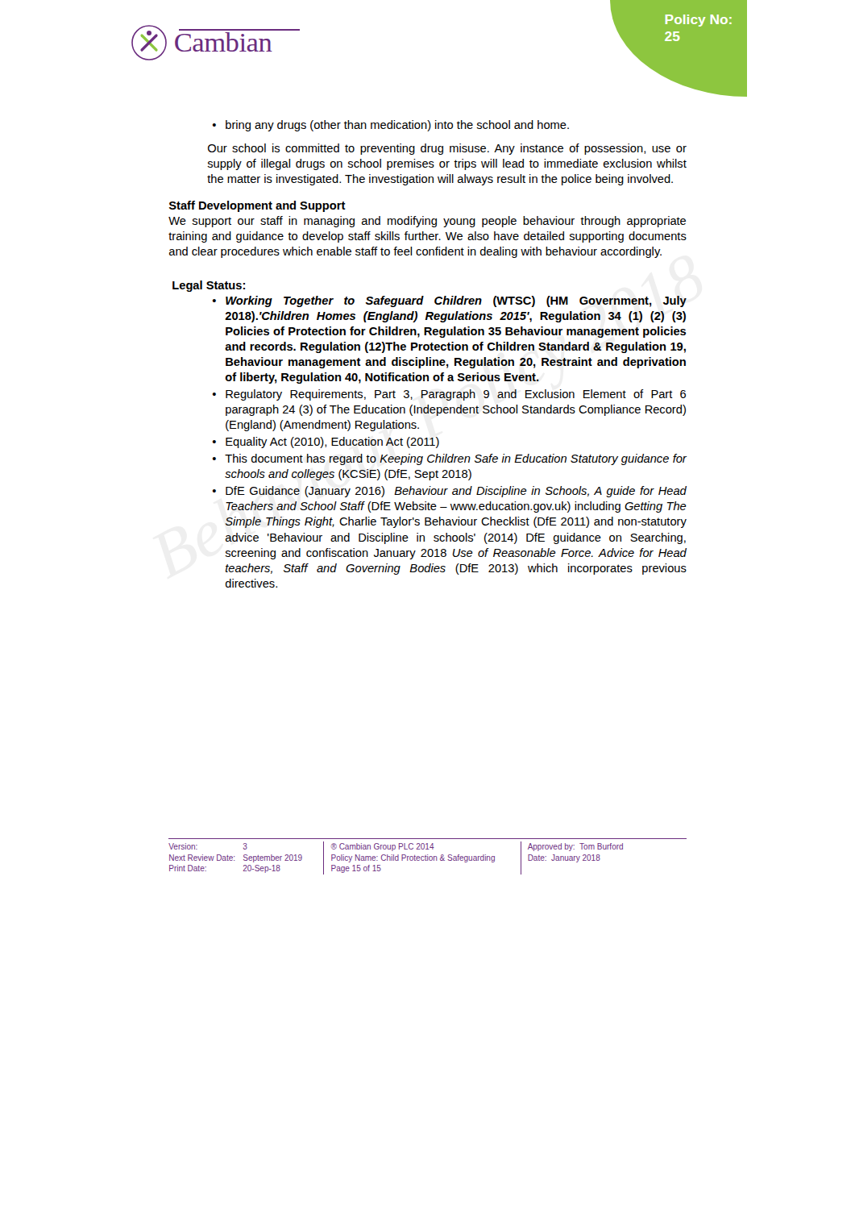Policy No:
25
Cambian
Behaviour Policy 2018
bring any drugs (other than medication) into the school and home.
Our school is committed to preventing drug misuse. Any instance of possession, use or supply of illegal drugs on school premises or trips will lead to immediate exclusion whilst the matter is investigated. The investigation will always result in the police being involved.
Staff Development and Support
We support our staff in managing and modifying young people behaviour through appropriate training and guidance to develop staff skills further. We also have detailed supporting documents and clear procedures which enable staff to feel confident in dealing with behaviour accordingly.
Legal Status:
Working Together to Safeguard Children (WTSC) (HM Government, July 2018).'Children Homes (England) Regulations 2015', Regulation 34 (1) (2) (3) Policies of Protection for Children, Regulation 35 Behaviour management policies and records. Regulation (12)The Protection of Children Standard & Regulation 19, Behaviour management and discipline, Regulation 20, Restraint and deprivation of liberty, Regulation 40, Notification of a Serious Event.
Regulatory Requirements, Part 3, Paragraph 9 and Exclusion Element of Part 6 paragraph 24 (3) of The Education (Independent School Standards Compliance Record) (England) (Amendment) Regulations.
Equality Act (2010), Education Act (2011)
This document has regard to Keeping Children Safe in Education Statutory guidance for schools and colleges (KCSiE) (DfE, Sept 2018)
DfE Guidance (January 2016) Behaviour and Discipline in Schools, A guide for Head Teachers and School Staff (DfE Website – www.education.gov.uk) including Getting The Simple Things Right, Charlie Taylor's Behaviour Checklist (DfE 2011) and non-statutory advice 'Behaviour and Discipline in schools' (2014) DfE guidance on Searching, screening and confiscation January 2018 Use of Reasonable Force. Advice for Head teachers, Staff and Governing Bodies (DfE 2013) which incorporates previous directives.
| Version: 3 Next Review Date: September 2019 Print Date: 20-Sep-18 | ® Cambian Group PLC 2014 Policy Name: Child Protection & Safeguarding Page 15 of 15 | Approved by: Tom Burford Date: January 2018 |